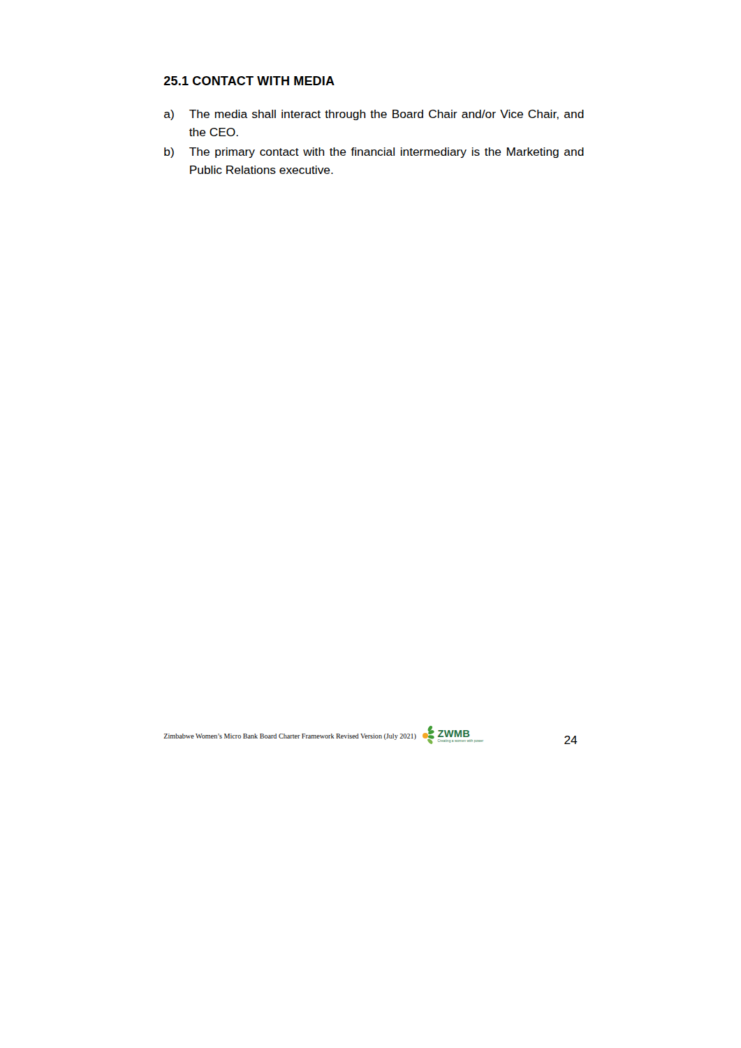25.1 CONTACT WITH MEDIA
a) The media shall interact through the Board Chair and/or Vice Chair, and the CEO.
b) The primary contact with the financial intermediary is the Marketing and Public Relations executive.
Zimbabwe Women’s Micro Bank Board Charter Framework Revised Version (July 2021) ZWMB Creating a women with power
24